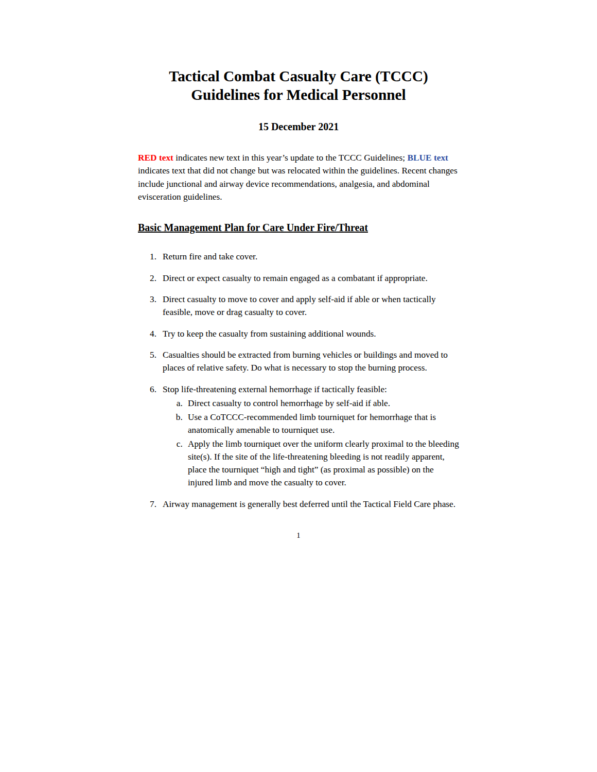Tactical Combat Casualty Care (TCCC)
Guidelines for Medical Personnel
15 December 2021
RED text indicates new text in this year’s update to the TCCC Guidelines; BLUE text indicates text that did not change but was relocated within the guidelines. Recent changes include junctional and airway device recommendations, analgesia, and abdominal evisceration guidelines.
Basic Management Plan for Care Under Fire/Threat
Return fire and take cover.
Direct or expect casualty to remain engaged as a combatant if appropriate.
Direct casualty to move to cover and apply self-aid if able or when tactically feasible, move or drag casualty to cover.
Try to keep the casualty from sustaining additional wounds.
Casualties should be extracted from burning vehicles or buildings and moved to places of relative safety. Do what is necessary to stop the burning process.
Stop life-threatening external hemorrhage if tactically feasible:
Direct casualty to control hemorrhage by self-aid if able.
Use a CoTCCC-recommended limb tourniquet for hemorrhage that is anatomically amenable to tourniquet use.
Apply the limb tourniquet over the uniform clearly proximal to the bleeding site(s). If the site of the life-threatening bleeding is not readily apparent, place the tourniquet “high and tight” (as proximal as possible) on the injured limb and move the casualty to cover.
Airway management is generally best deferred until the Tactical Field Care phase.
1